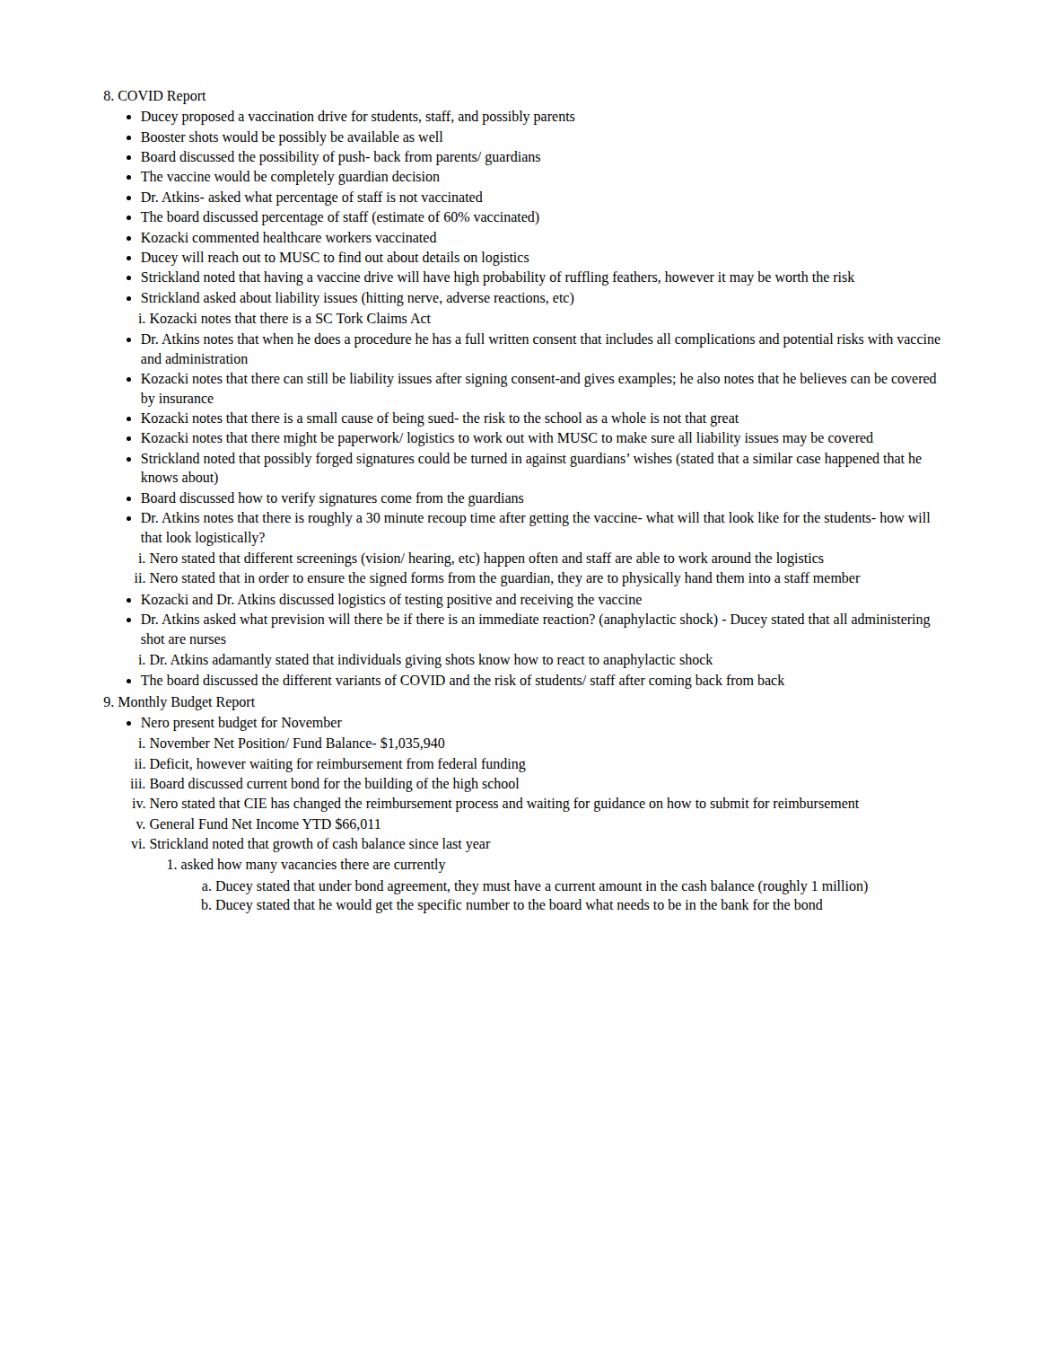COVID Report
Ducey proposed a vaccination drive for students, staff, and possibly parents
Booster shots would be possibly be available as well
Board discussed the possibility of push- back from parents/ guardians
The vaccine would be completely guardian decision
Dr. Atkins- asked what percentage of staff is not vaccinated
The board discussed percentage of staff (estimate of 60% vaccinated)
Kozacki commented healthcare workers vaccinated
Ducey will reach out to MUSC to find out about details on logistics
Strickland noted that having a vaccine drive will have high probability of ruffling feathers, however it may be worth the risk
Strickland asked about liability issues (hitting nerve, adverse reactions, etc)
Kozacki notes that there is a SC Tork Claims Act
Dr. Atkins notes that when he does a procedure he has a full written consent that includes all complications and potential risks with vaccine and administration
Kozacki notes that there can still be liability issues after signing consent-and gives examples; he also notes that he believes can be covered by insurance
Kozacki notes that there is a small cause of being sued- the risk to the school as a whole is not that great
Kozacki notes that there might be paperwork/ logistics to work out with MUSC to make sure all liability issues may be covered
Strickland noted that possibly forged signatures could be turned in against guardians’ wishes (stated that a similar case happened that he knows about)
Board discussed how to verify signatures come from the guardians
Dr. Atkins notes that there is roughly a 30 minute recoup time after getting the vaccine- what will that look like for the students- how will that look logistically?
Nero stated that different screenings (vision/ hearing, etc) happen often and staff are able to work around the logistics
Nero stated that in order to ensure the signed forms from the guardian, they are to physically hand them into a staff member
Kozacki and Dr. Atkins discussed logistics of testing positive and receiving the vaccine
Dr. Atkins asked what prevision will there be if there is an immediate reaction? (anaphylactic shock) - Ducey stated that all administering shot are nurses
Dr. Atkins adamantly stated that individuals giving shots know how to react to anaphylactic shock
The board discussed the different variants of COVID and the risk of students/ staff after coming back from back
Monthly Budget Report
Nero present budget for November
November Net Position/ Fund Balance- $1,035,940
Deficit, however waiting for reimbursement from federal funding
Board discussed current bond for the building of the high school
Nero stated that CIE has changed the reimbursement process and waiting for guidance on how to submit for reimbursement
General Fund Net Income YTD $66,011
Strickland noted that growth of cash balance since last year
asked how many vacancies there are currently
Ducey stated that under bond agreement, they must have a current amount in the cash balance (roughly 1 million)
Ducey stated that he would get the specific number to the board what needs to be in the bank for the bond